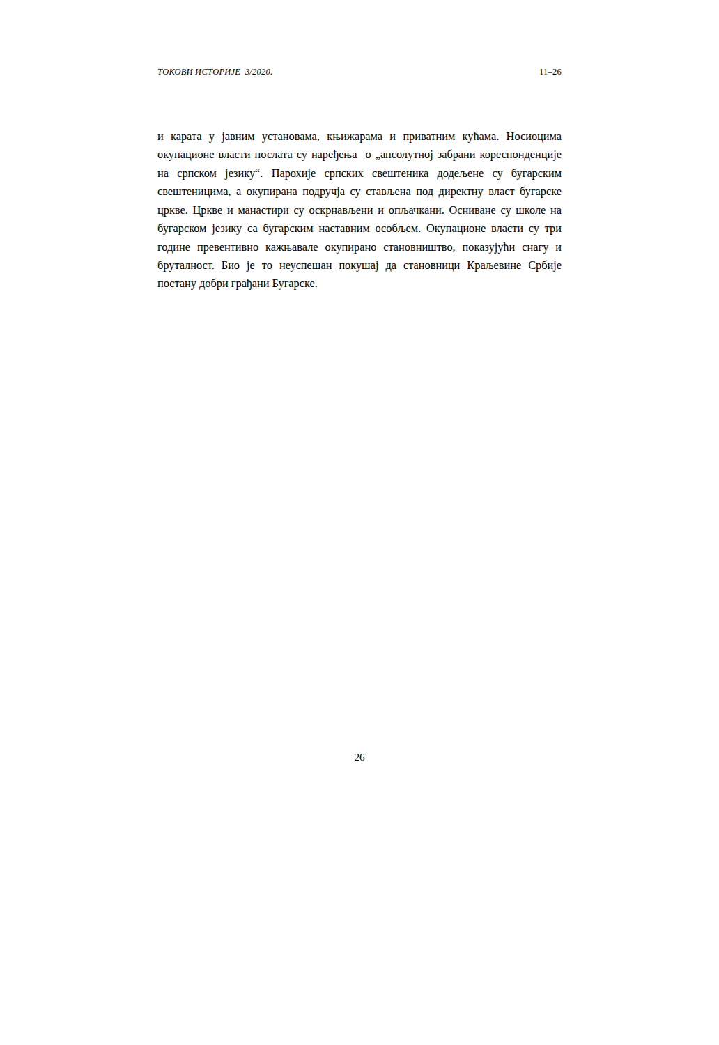Токови историје 3/2020. 11–26
и карата у јавним установама, књижарама и приватним кућама. Носиоцима окупационе власти послата су наређења о „апсолутној забрани кореспонденције на српском језику“. Парохије српских свештеника додељене су бугарским свештеницима, а окупирана подручја су стављена под директну власт бугарске цркве. Цркве и манастири су оскрнављени и опљачкани. Осниване су школе на бугарском језику са бугарским наставним особљем. Окупационе власти су три године превентивно кажњавале окупирано становништво, показујући снагу и бруталност. Био је то неуспешан покушај да становници Краљевине Србије постану добри грађани Бугарске.
26